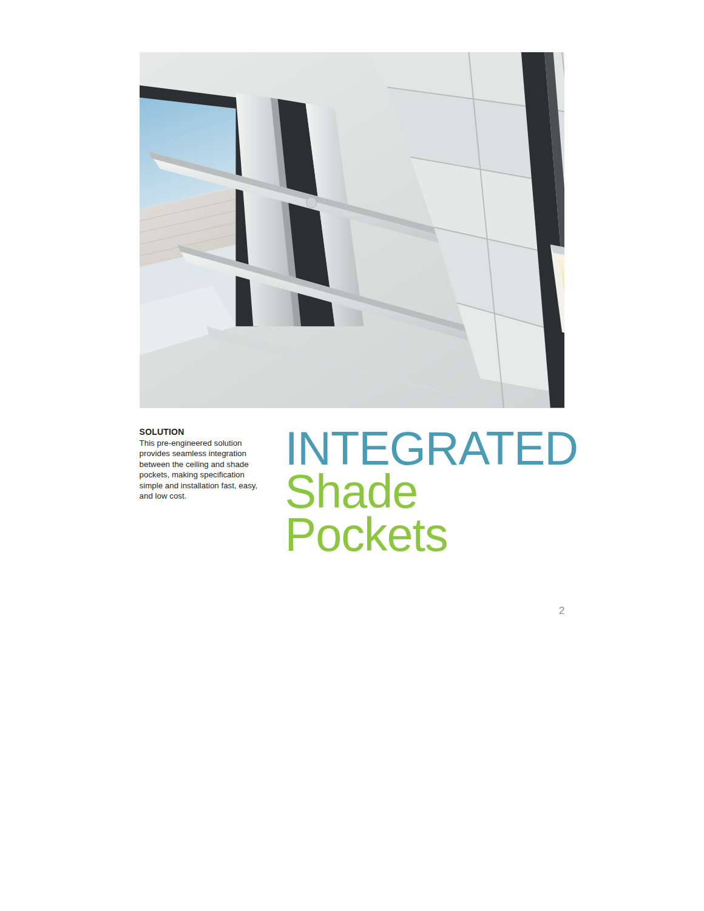SOLUTION
This pre-engineered solution provides seamless integration between the ceiling and shade pockets, making specification simple and installation fast, easy, and low cost.
INTEGRATED Shade Pockets
2